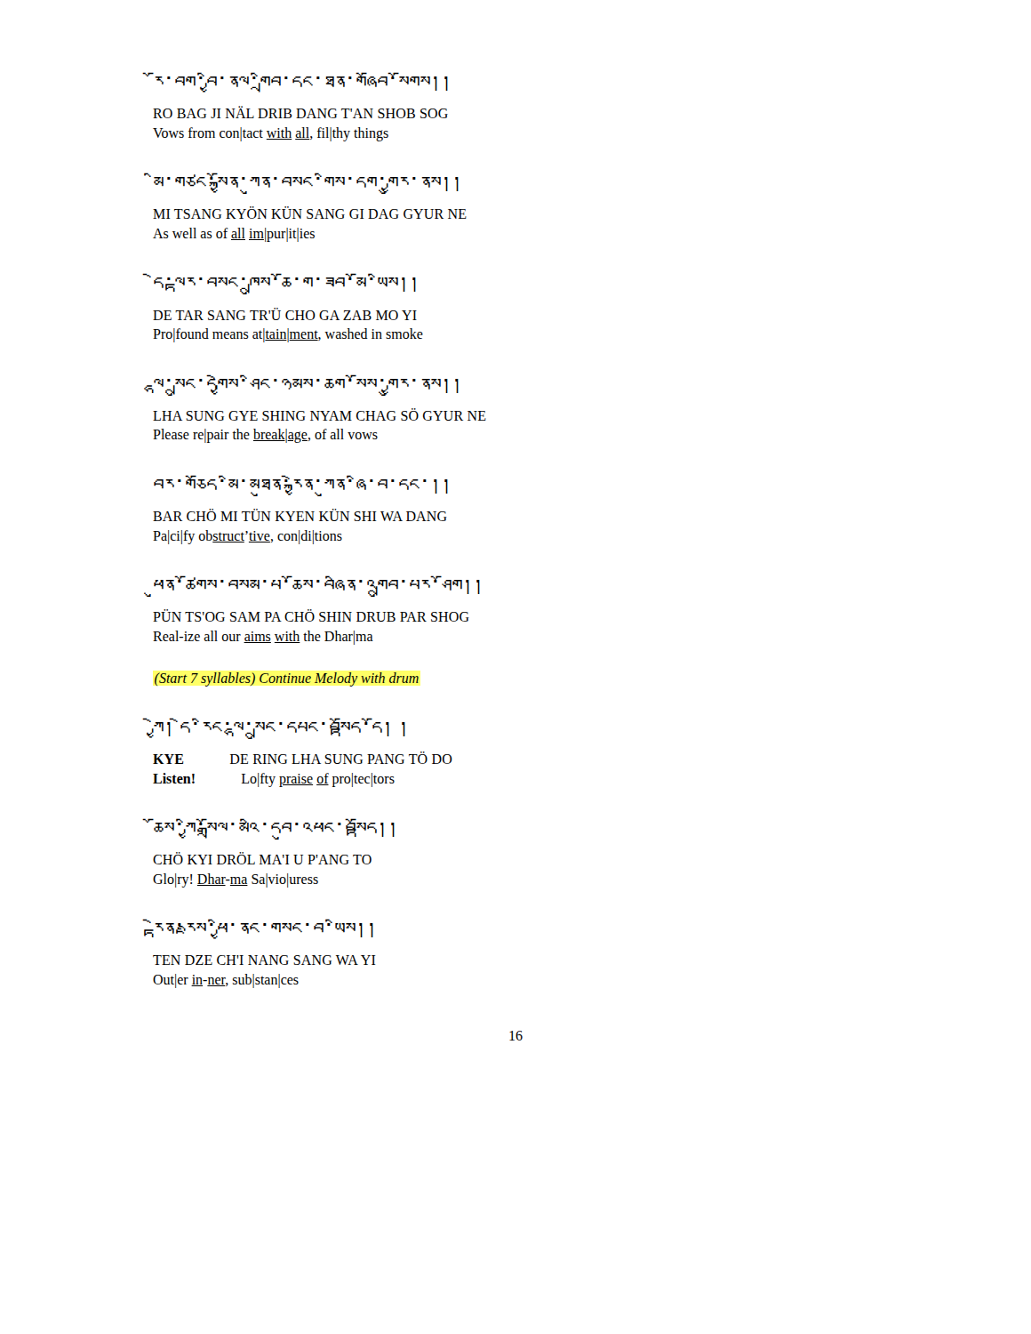རོ་བག་བྱི་ནལ་གྲིབ་དང་ཐན་གཞོབ་སོགས།།
RO BAG JI NÄL DRIB DANG T'AN SHOB SOG
Vows from con|tact with all, fil|thy things
མི་གཙང་སྐྱོན་ཀུན་བསང་གིས་དག་གྱུར་ནས།།
MI TSANG KYÖN KÜN SANG GI DAG GYUR NE
As well as of all im|pur|it|ies
དེ་ལྟར་བསང་ཁྲུས་ཆོ་ག་ཟབ་མོ་ཡིས།།
DE TAR SANG TR'Ü CHO GA ZAB MO YI
Pro|found means at|tain|ment, washed in smoke
ལྷ་སྲུང་དགྱེས་ཤིང་ཉམས་ཆག་སོས་གྱུར་ནས།།
LHA SUNG GYE SHING NYAM CHAG SÖ GYUR NE
Please re|pair the break|age, of all vows
བར་གཅོད་མི་མཐུན་རྐྱེན་ཀུན་ཞི་བ་དང་།།
BAR CHÖ MI TÜN KYEN KÜN SHI WA DANG
Pa|ci|fy obstruct’tive, con|di|tions
ཕུན་ཚོགས་བསམ་པ་ཆོས་བཞིན་འགྲུབ་པར་ཤོག།།
PÜN TS'OG SAM PA CHÖ SHIN DRUB PAR SHOG
Real-ize all our aims with the Dhar|ma
(Start 7 syllables) Continue Melody with drum
ཀྱེ། དེ་རིང་ལྷ་སྲུང་དཔང་བསྟོད་དོ། །
KYE DE RING LHA SUNG PANG TÖ DO
Listen! Lo|fty praise of pro|tec|tors
ཆོས་ཀྱི་སྒྲོལ་མའི་དབུ་འཕང་བསྟོད།།
CHÖ KYI DRÖL MA'I U P'ANG TO
Glo|ry! Dhar-ma Sa|vio|uress
རྟེན་རྫས་ཕྱི་ནང་གསང་བ་ཡིས།།
TEN DZE CH'I NANG SANG WA YI
Out|er in-ner, sub|stan|ces
16